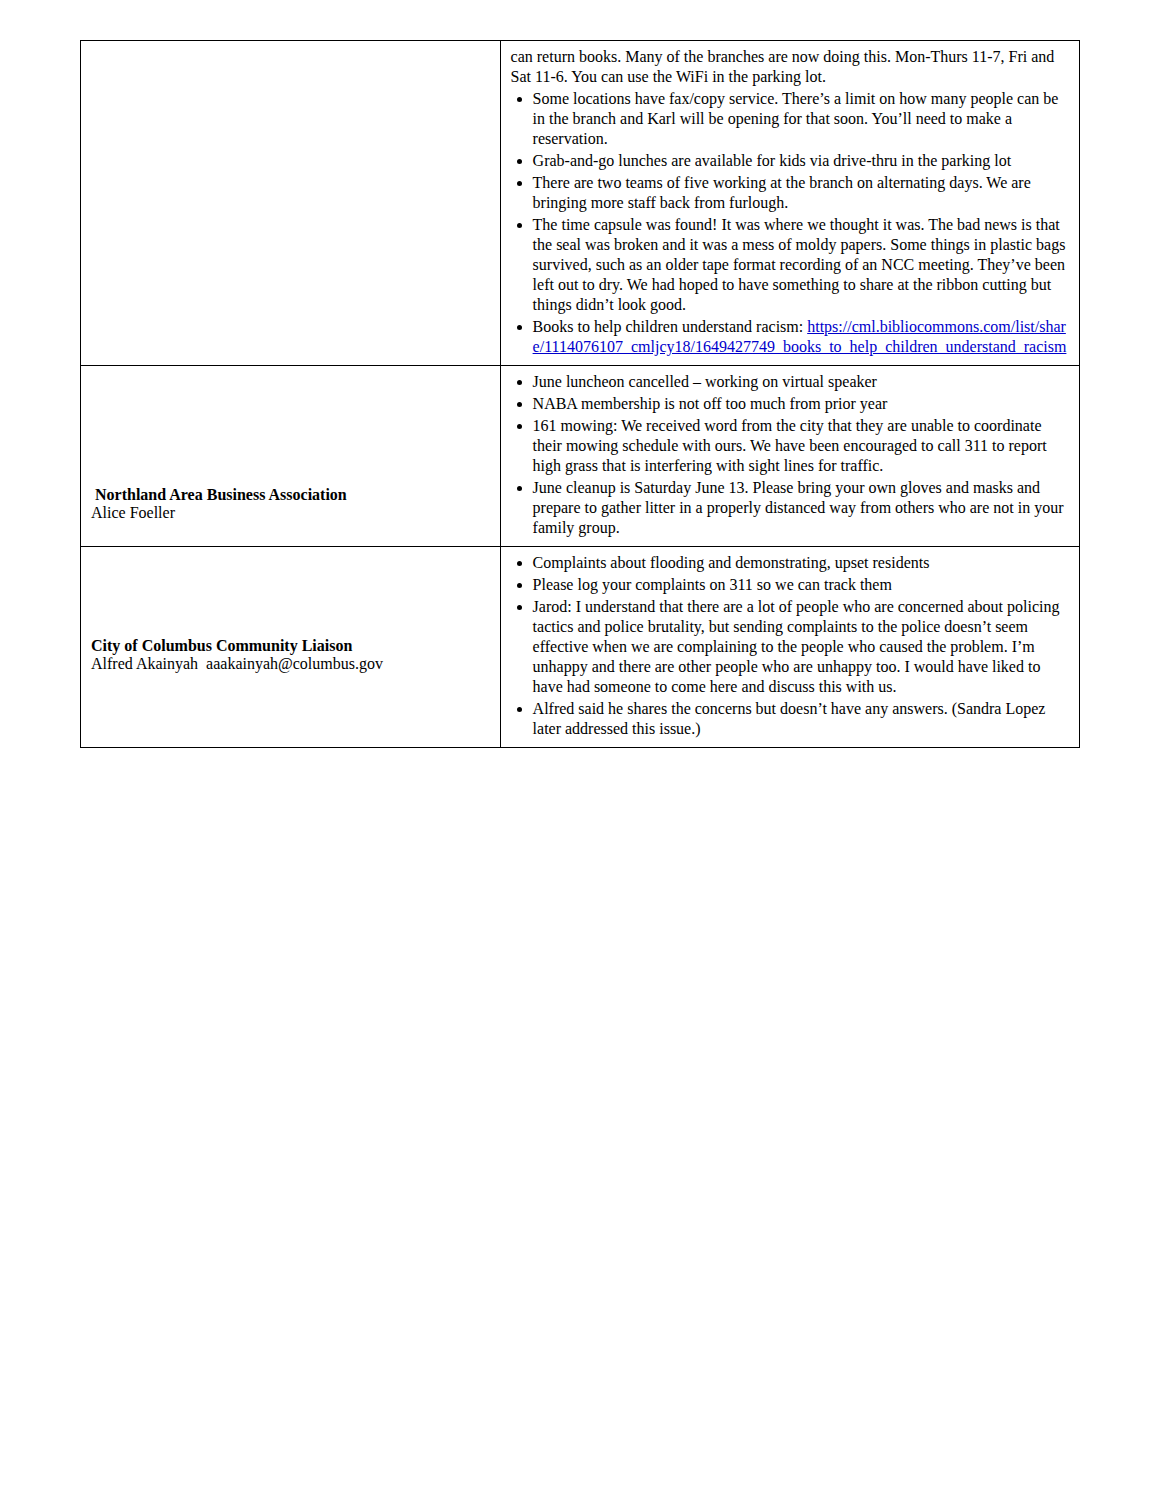| | can return books. Many of the branches are now doing this. Mon-Thurs 11-7, Fri and Sat 11-6. You can use the WiFi in the parking lot. Some locations have fax/copy service. There’s a limit on how many people can be in the branch and Karl will be opening for that soon. You’ll need to make a reservation. Grab-and-go lunches are available for kids via drive-thru in the parking lot There are two teams of five working at the branch on alternating days. We are bringing more staff back from furlough. The time capsule was found! It was where we thought it was. The bad news is that the seal was broken and it was a mess of moldy papers. Some things in plastic bags survived, such as an older tape format recording of an NCC meeting. They’ve been left out to dry. We had hoped to have something to share at the ribbon cutting but things didn’t look good. Books to help children understand racism: https://cml.bibliocommons.com/list/share/1114076107_cmljcy18/1649427749_books_to_help_children_understand_racism |
| Northland Area Business Association Alice Foeller | June luncheon cancelled – working on virtual speaker NABA membership is not off too much from prior year 161 mowing: We received word from the city that they are unable to coordinate their mowing schedule with ours. We have been encouraged to call 311 to report high grass that is interfering with sight lines for traffic. June cleanup is Saturday June 13. Please bring your own gloves and masks and prepare to gather litter in a properly distanced way from others who are not in your family group. |
| City of Columbus Community Liaison Alfred Akainyah aaakainyah@columbus.gov | Complaints about flooding and demonstrating, upset residents Please log your complaints on 311 so we can track them Jarod: I understand that there are a lot of people who are concerned about policing tactics and police brutality, but sending complaints to the police doesn’t seem effective when we are complaining to the people who caused the problem. I’m unhappy and there are other people who are unhappy too. I would have liked to have had someone to come here and discuss this with us. Alfred said he shares the concerns but doesn’t have any answers. (Sandra Lopez later addressed this issue.) |